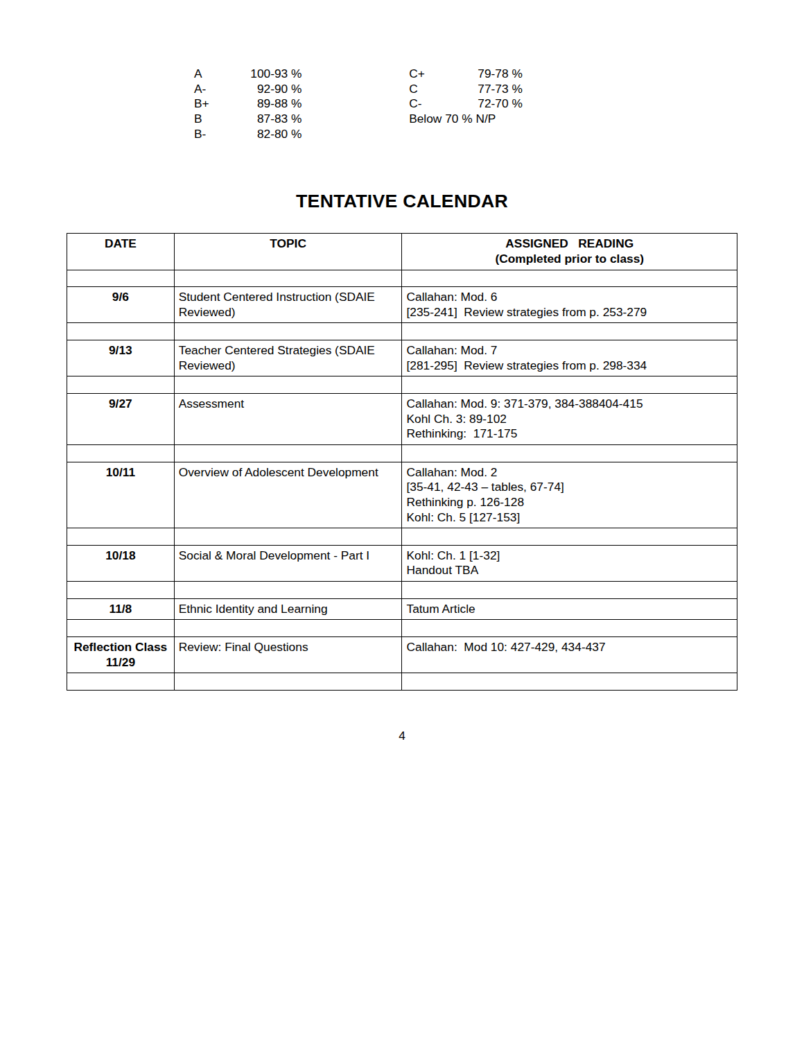| A | 100-93 % | C+ | 79-78 % |
| A- | 92-90 % | C | 77-73 % |
| B+ | 89-88 % | C- | 72-70 % |
| B | 87-83 % | Below 70 % N/P |
| B- | 82-80 % | | |
TENTATIVE CALENDAR
| DATE | TOPIC | ASSIGNED READING (Completed prior to class) |
| --- | --- | --- |
| 9/6 | Student Centered Instruction (SDAIE Reviewed) | Callahan: Mod. 6 [235-241] Review strategies from p. 253-279 |
| 9/13 | Teacher Centered Strategies (SDAIE Reviewed) | Callahan: Mod. 7 [281-295] Review strategies from p. 298-334 |
| 9/27 | Assessment | Callahan: Mod. 9: 371-379, 384-388404-415 Kohl Ch. 3: 89-102 Rethinking: 171-175 |
| 10/11 | Overview of Adolescent Development | Callahan: Mod. 2 [35-41, 42-43 – tables, 67-74] Rethinking p. 126-128 Kohl: Ch. 5 [127-153] |
| 10/18 | Social & Moral Development - Part I | Kohl: Ch. 1 [1-32] Handout TBA |
| 11/8 | Ethnic Identity and Learning | Tatum Article |
| Reflection Class 11/29 | Review: Final Questions | Callahan: Mod 10: 427-429, 434-437 |
4